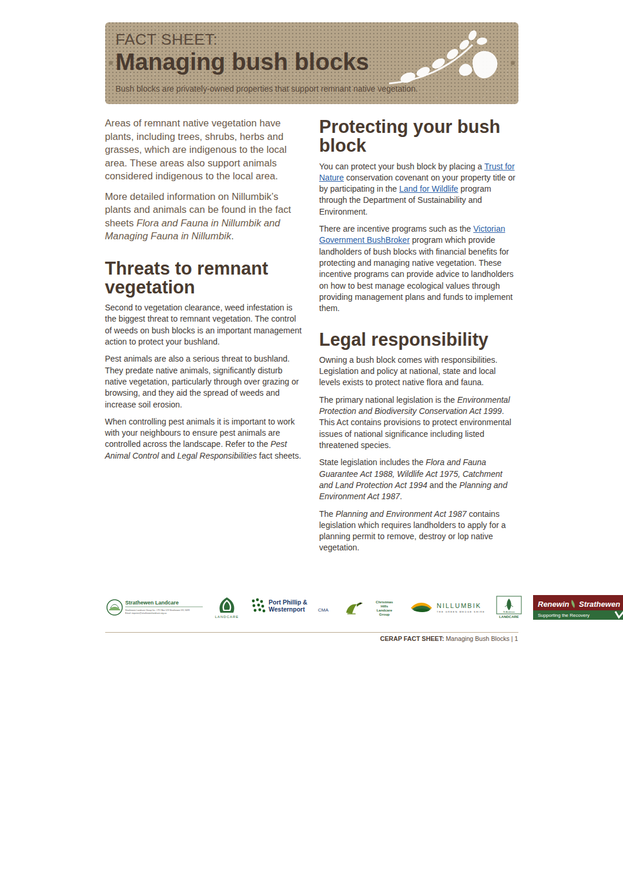FACT SHEET:
Managing bush blocks
Bush blocks are privately-owned properties that support remnant native vegetation.
Areas of remnant native vegetation have plants, including trees, shrubs, herbs and grasses, which are indigenous to the local area. These areas also support animals considered indigenous to the local area.
More detailed information on Nillumbik’s plants and animals can be found in the fact sheets Flora and Fauna in Nillumbik and Managing Fauna in Nillumbik.
Threats to remnant vegetation
Second to vegetation clearance, weed infestation is the biggest threat to remnant vegetation. The control of weeds on bush blocks is an important management action to protect your bushland.
Pest animals are also a serious threat to bushland. They predate native animals, significantly disturb native vegetation, particularly through over grazing or browsing, and they aid the spread of weeds and increase soil erosion.
When controlling pest animals it is important to work with your neighbours to ensure pest animals are controlled across the landscape. Refer to the Pest Animal Control and Legal Responsibilities fact sheets.
Protecting your bush block
You can protect your bush block by placing a Trust for Nature conservation covenant on your property title or by participating in the Land for Wildlife program through the Department of Sustainability and Environment.
There are incentive programs such as the Victorian Government BushBroker program which provide landholders of bush blocks with financial benefits for protecting and managing native vegetation. These incentive programs can provide advice to landholders on how to best manage ecological values through providing management plans and funds to implement them.
Legal responsibility
Owning a bush block comes with responsibilities. Legislation and policy at national, state and local levels exists to protect native flora and fauna.
The primary national legislation is the Environmental Protection and Biodiversity Conservation Act 1999. This Act contains provisions to protect environmental issues of national significance including listed threatened species.
State legislation includes the Flora and Fauna Guarantee Act 1988, Wildlife Act 1975, Catchment and Land Protection Act 1994 and the Planning and Environment Act 1987.
The Planning and Environment Act 1987 contains legislation which requires landholders to apply for a planning permit to remove, destroy or lop native vegetation.
Strathewen Landcare Strathewen Landcare Group Inc. • PO Box 123 Strathewen VIC 3099 Email: inquiries@strathewenlandcare.org.au
LANDCARE
Port Phillip & Westernport CMA
Christmas Hills Landcare Group
NILLUMBIK THE GREEN WEDGE SHIRE
St Andrews LANDCARE
Renewin Strathewen Supporting the Recovery
CERAP FACT SHEET: Managing Bush Blocks | 1